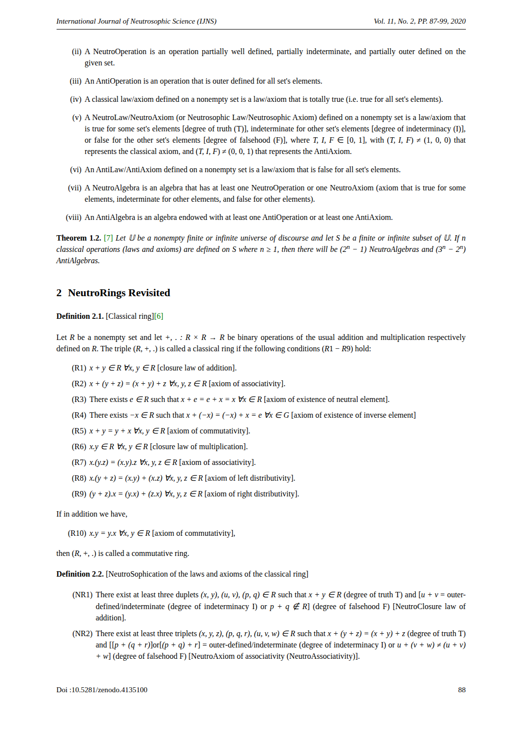International Journal of Neutrosophic Science (IJNS)
Vol. 11, No. 2, PP. 87-99, 2020
(ii) A NeutroOperation is an operation partially well defined, partially indeterminate, and partially outer defined on the given set.
(iii) An AntiOperation is an operation that is outer defined for all set's elements.
(iv) A classical law/axiom defined on a nonempty set is a law/axiom that is totally true (i.e. true for all set's elements).
(v) A NeutroLaw/NeutroAxiom (or Neutrosophic Law/Neutrosophic Axiom) defined on a nonempty set is a law/axiom that is true for some set's elements [degree of truth (T)], indeterminate for other set's elements [degree of indeterminacy (I)], or false for the other set's elements [degree of falsehood (F)], where T, I, F ∈ [0, 1], with (T, I, F) ≠ (1, 0, 0) that represents the classical axiom, and (T, I, F) ≠ (0, 0, 1) that represents the AntiAxiom.
(vi) An AntiLaw/AntiAxiom defined on a nonempty set is a law/axiom that is false for all set's elements.
(vii) A NeutroAlgebra is an algebra that has at least one NeutroOperation or one NeutroAxiom (axiom that is true for some elements, indeterminate for other elements, and false for other elements).
(viii) An AntiAlgebra is an algebra endowed with at least one AntiOperation or at least one AntiAxiom.
Theorem 1.2. [7] Let 𝕌 be a nonempty finite or infinite universe of discourse and let S be a finite or infinite subset of 𝕌. If n classical operations (laws and axioms) are defined on S where n ≥ 1, then there will be (2n − 1) NeutroAlgebras and (3n − 2n) AntiAlgebras.
2 NeutroRings Revisited
Definition 2.1. [Classical ring][6]
Let R be a nonempty set and let +, . : R × R → R be binary operations of the usual addition and multiplication respectively defined on R. The triple (R, +, .) is called a classical ring if the following conditions (R1 − R9) hold:
(R1) x + y ∈ R ∀x, y ∈ R [closure law of addition].
(R2) x + (y + z) = (x + y) + z ∀x, y, z ∈ R [axiom of associativity].
(R3) There exists e ∈ R such that x + e = e + x = x ∀x ∈ R [axiom of existence of neutral element].
(R4) There exists −x ∈ R such that x + (−x) = (−x) + x = e ∀x ∈ G [axiom of existence of inverse element]
(R5) x + y = y + x ∀x, y ∈ R [axiom of commutativity].
(R6) x.y ∈ R ∀x, y ∈ R [closure law of multiplication].
(R7) x.(y.z) = (x.y).z ∀x, y, z ∈ R [axiom of associativity].
(R8) x.(y + z) = (x.y) + (x.z) ∀x, y, z ∈ R [axiom of left distributivity].
(R9)(y + z).x = (y.x) + (z.x) ∀x, y, z ∈ R [axiom of right distributivity].
If in addition we have,
(R10) x.y = y.x ∀x, y ∈ R [axiom of commutativity],
then (R, +, .) is called a commutative ring.
Definition 2.2. [NeutroSophication of the laws and axioms of the classical ring]
(NR1) There exist at least three duplets (x, y), (u, v), (p, q) ∈ R such that x + y ∈ R (degree of truth T) and [u + v = outer-defined/indeterminate (degree of indeterminacy I) or p + q ∉ R] (degree of falsehood F) [NeutroClosure law of addition].
(NR2) There exist at least three triplets (x, y, z), (p, q, r), (u, v, w) ∈ R such that x + (y + z) = (x + y) + z (degree of truth T) and [[p + (q + r)]or[(p + q) + r] = outer-defined/indeterminate (degree of indeterminacy I) or u + (v + w) ≠ (u + v) + w] (degree of falsehood F) [NeutroAxiom of associativity (NeutroAssociativity)].
Doi :10.5281/zenodo.4135100
88